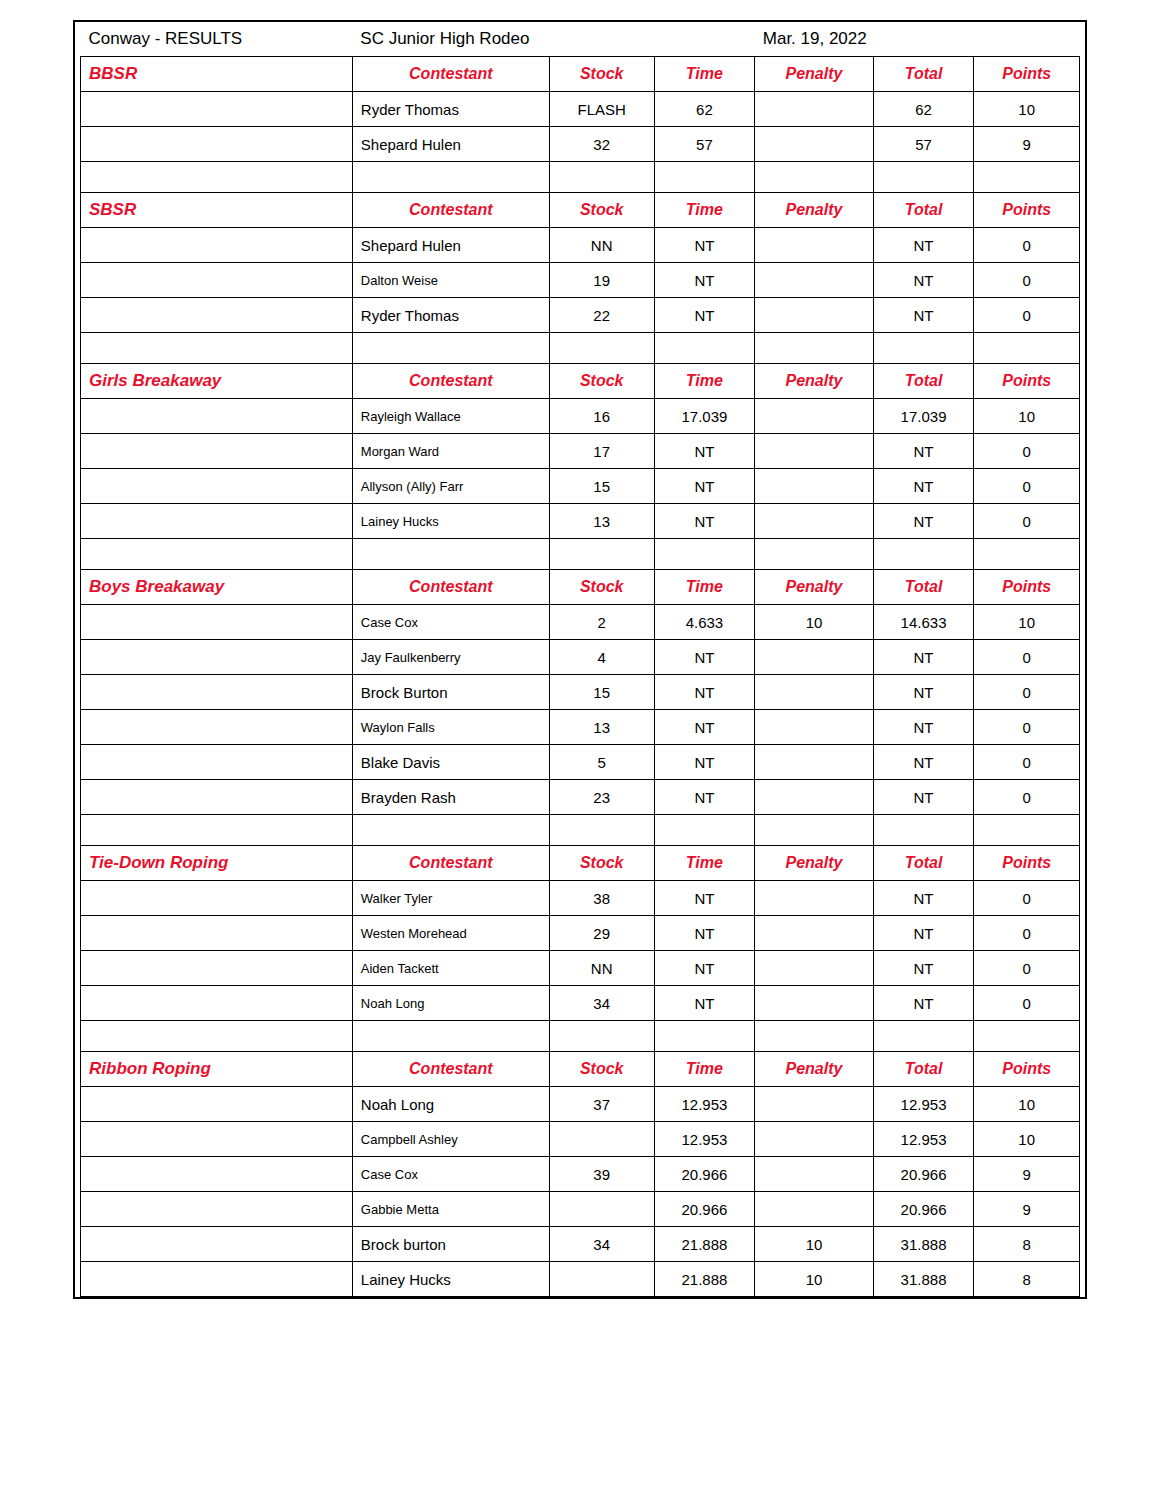| Conway - RESULTS | SC Junior High Rodeo | Mar. 19, 2022 |
| BBSR | Contestant | Stock | Time | Penalty | Total | Points |
| | Ryder Thomas | FLASH | 62 | | 62 | 10 |
| | Shepard Hulen | 32 | 57 | | 57 | 9 |
| SBSR | Contestant | Stock | Time | Penalty | Total | Points |
| | Shepard Hulen | NN | NT | | NT | 0 |
| | Dalton Weise | 19 | NT | | NT | 0 |
| | Ryder Thomas | 22 | NT | | NT | 0 |
| Girls Breakaway | Contestant | Stock | Time | Penalty | Total | Points |
| | Rayleigh Wallace | 16 | 17.039 | | 17.039 | 10 |
| | Morgan Ward | 17 | NT | | NT | 0 |
| | Allyson (Ally) Farr | 15 | NT | | NT | 0 |
| | Lainey Hucks | 13 | NT | | NT | 0 |
| Boys Breakaway | Contestant | Stock | Time | Penalty | Total | Points |
| | Case Cox | 2 | 4.633 | 10 | 14.633 | 10 |
| | Jay Faulkenberry | 4 | NT | | NT | 0 |
| | Brock Burton | 15 | NT | | NT | 0 |
| | Waylon Falls | 13 | NT | | NT | 0 |
| | Blake Davis | 5 | NT | | NT | 0 |
| | Brayden Rash | 23 | NT | | NT | 0 |
| Tie-Down Roping | Contestant | Stock | Time | Penalty | Total | Points |
| | Walker Tyler | 38 | NT | | NT | 0 |
| | Westen Morehead | 29 | NT | | NT | 0 |
| | Aiden Tackett | NN | NT | | NT | 0 |
| | Noah Long | 34 | NT | | NT | 0 |
| Ribbon Roping | Contestant | Stock | Time | Penalty | Total | Points |
| | Noah Long | 37 | 12.953 | | 12.953 | 10 |
| | Campbell Ashley | | 12.953 | | 12.953 | 10 |
| | Case Cox | 39 | 20.966 | | 20.966 | 9 |
| | Gabbie Metta | | 20.966 | | 20.966 | 9 |
| | Brock burton | 34 | 21.888 | 10 | 31.888 | 8 |
| | Lainey Hucks | | 21.888 | 10 | 31.888 | 8 |